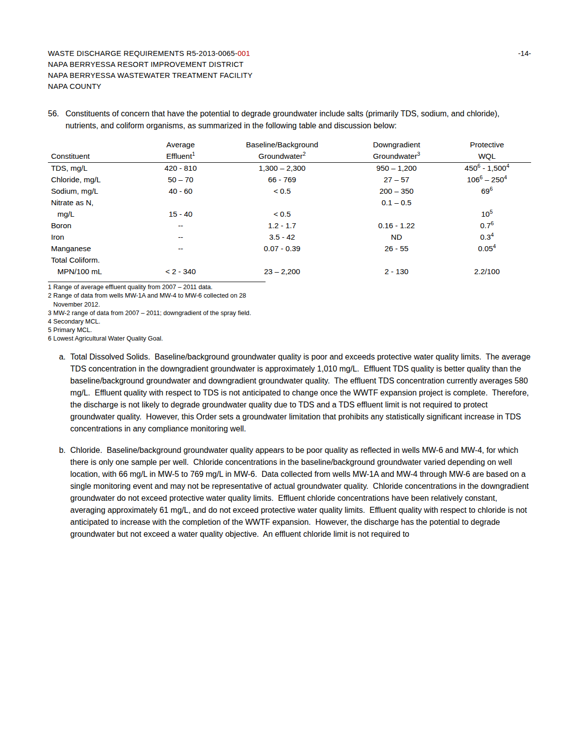-14-
WASTE DISCHARGE REQUIREMENTS R5-2013-0065-001
NAPA BERRYESSA RESORT IMPROVEMENT DISTRICT
NAPA BERRYESSA WASTEWATER TREATMENT FACILITY
NAPA COUNTY
56. Constituents of concern that have the potential to degrade groundwater include salts (primarily TDS, sodium, and chloride), nutrients, and coliform organisms, as summarized in the following table and discussion below:
| | Average | Baseline/Background | Downgradient | Protective |
| --- | --- | --- | --- | --- |
| Constituent | Effluent 1 | Groundwater 2 | Groundwater 3 | WQL |
| TDS, mg/L | 420 - 810 | 1,300 – 2,300 | 950 – 1,200 | 450 6 - 1,500 4 |
| Chloride, mg/L | 50 – 70 | 66 - 769 | 27 – 57 | 106 6 – 250 4 |
| Sodium, mg/L | 40 - 60 | < 0.5 | 200 – 350 | 69 6 |
| Nitrate as N, | | | 0.1 – 0.5 | |
| mg/L | 15 - 40 | < 0.5 | | 10 5 |
| Boron | -- | 1.2 - 1.7 | 0.16 - 1.22 | 0.7 6 |
| Iron | -- | 3.5 - 42 | ND | 0.3 4 |
| Manganese | -- | 0.07 - 0.39 | 26 - 55 | 0.05 4 |
| Total Coliform. | | | | |
| MPN/100 mL | < 2 - 340 | 23 – 2,200 | 2 - 130 | 2.2/100 |
| 1 | Range of average effluent quality from 2007 – 2011 data. |
| 2 | Range of data from wells MW-1A and MW-4 to MW-6 collected on 28 November 2012. |
| 3 | MW-2 range of data from 2007 – 2011; downgradient of the spray field. |
| 4 | Secondary MCL. |
| 5 | Primary MCL. |
| 6 | Lowest Agricultural Water Quality Goal. |
Total Dissolved Solids. Baseline/background groundwater quality is poor and exceeds protective water quality limits. The average TDS concentration in the downgradient groundwater is approximately 1,010 mg/L. Effluent TDS quality is better quality than the baseline/background groundwater and downgradient groundwater quality. The effluent TDS concentration currently averages 580 mg/L. Effluent quality with respect to TDS is not anticipated to change once the WWTF expansion project is complete. Therefore, the discharge is not likely to degrade groundwater quality due to TDS and a TDS effluent limit is not required to protect groundwater quality. However, this Order sets a groundwater limitation that prohibits any statistically significant increase in TDS concentrations in any compliance monitoring well.
Chloride. Baseline/background groundwater quality appears to be poor quality as reflected in wells MW-6 and MW-4, for which there is only one sample per well. Chloride concentrations in the baseline/background groundwater varied depending on well location, with 66 mg/L in MW-5 to 769 mg/L in MW-6. Data collected from wells MW-1A and MW-4 through MW-6 are based on a single monitoring event and may not be representative of actual groundwater quality. Chloride concentrations in the downgradient groundwater do not exceed protective water quality limits. Effluent chloride concentrations have been relatively constant, averaging approximately 61 mg/L, and do not exceed protective water quality limits. Effluent quality with respect to chloride is not anticipated to increase with the completion of the WWTF expansion. However, the discharge has the potential to degrade groundwater but not exceed a water quality objective. An effluent chloride limit is not required to